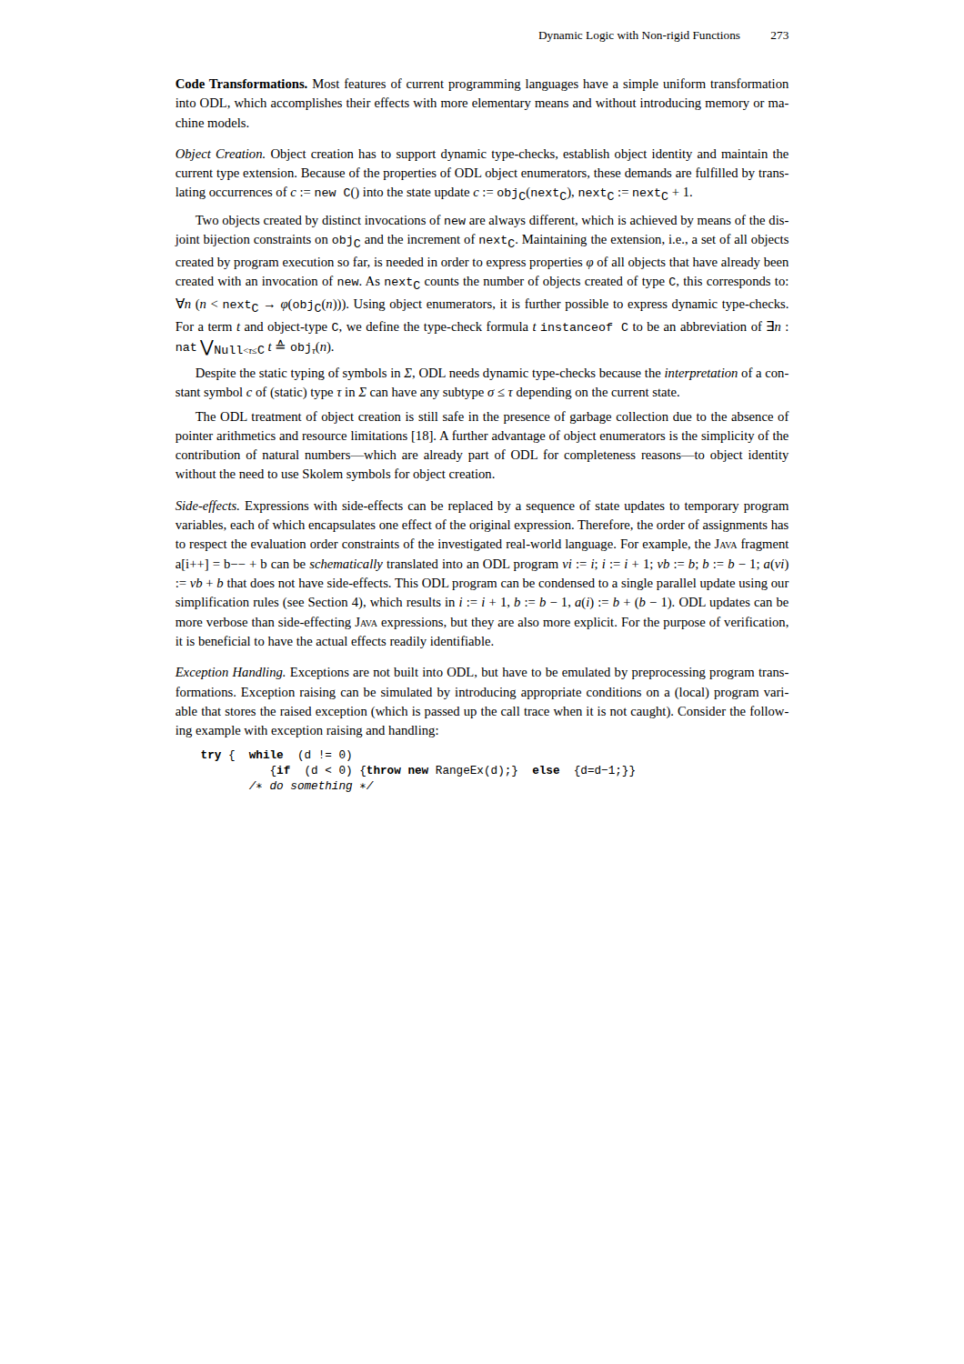Dynamic Logic with Non-rigid Functions 273
Code Transformations. Most features of current programming languages have a simple uniform transformation into ODL, which accomplishes their effects with more elementary means and without introducing memory or machine models.
Object Creation. Object creation has to support dynamic type-checks, establish object identity and maintain the current type extension. Because of the properties of ODL object enumerators, these demands are fulfilled by translating occurrences of c := new C() into the state update c := objC(nextC), nextC := nextC + 1.
Two objects created by distinct invocations of new are always different, which is achieved by means of the disjoint bijection constraints on objC and the increment of nextC. Maintaining the extension, i.e., a set of all objects created by program execution so far, is needed in order to express properties φ of all objects that have already been created with an invocation of new. As nextC counts the number of objects created of type C, this corresponds to: ∀n (n < nextC → φ(objC(n))). Using object enumerators, it is further possible to express dynamic type-checks. For a term t and object-type C, we define the type-check formula t instanceof C to be an abbreviation of ∃n : nat ⋁Null<τ≤C t ≙ objτ(n).
Despite the static typing of symbols in Σ, ODL needs dynamic type-checks because the interpretation of a constant symbol c of (static) type τ in Σ can have any subtype σ ≤ τ depending on the current state.
The ODL treatment of object creation is still safe in the presence of garbage collection due to the absence of pointer arithmetics and resource limitations [18]. A further advantage of object enumerators is the simplicity of the contribution of natural numbers—which are already part of ODL for completeness reasons—to object identity without the need to use Skolem symbols for object creation.
Side-effects. Expressions with side-effects can be replaced by a sequence of state updates to temporary program variables, each of which encapsulates one effect of the original expression. Therefore, the order of assignments has to respect the evaluation order constraints of the investigated real-world language. For example, the Java fragment a[i++] = b−− + b can be schematically translated into an ODL program vi := i; i := i + 1; vb := b; b := b − 1; a(vi) := vb + b that does not have side-effects. This ODL program can be condensed to a single parallel update using our simplification rules (see Section 4), which results in i := i + 1, b := b − 1, a(i) := b + (b − 1). ODL updates can be more verbose than side-effecting Java expressions, but they are also more explicit. For the purpose of verification, it is beneficial to have the actual effects readily identifiable.
Exception Handling. Exceptions are not built into ODL, but have to be emulated by preprocessing program transformations. Exception raising can be simulated by introducing appropriate conditions on a (local) program variable that stores the raised exception (which is passed up the call trace when it is not caught). Consider the following example with exception raising and handling:
try {  while  (d != 0)
          {if  (d < 0) {throw new RangeEx(d);}  else  {d=d−1;}}
       /∗ do something ∗/